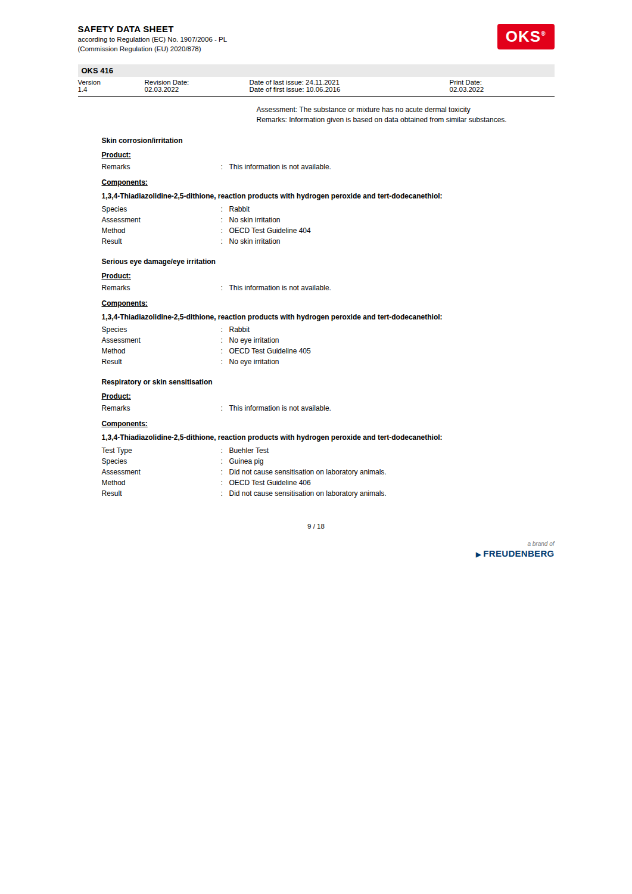SAFETY DATA SHEET
according to Regulation (EC) No. 1907/2006 - PL
(Commission Regulation (EU) 2020/878)
OKS®
OKS 416
| Version 1.4 | Revision Date: 02.03.2022 | Date of last issue: 24.11.2021 Date of first issue: 10.06.2016 | Print Date: 02.03.2022 |
Assessment: The substance or mixture has no acute dermal toxicity
Remarks: Information given is based on data obtained from similar substances.
Skin corrosion/irritation
Product:
Remarks
:
This information is not available.
Components:
1,3,4-Thiadiazolidine-2,5-dithione, reaction products with hydrogen peroxide and tert-dodecanethiol:
| Species | : | Rabbit |
| Assessment | : | No skin irritation |
| Method | : | OECD Test Guideline 404 |
| Result | : | No skin irritation |
Serious eye damage/eye irritation
Product:
Remarks
:
This information is not available.
Components:
1,3,4-Thiadiazolidine-2,5-dithione, reaction products with hydrogen peroxide and tert-dodecanethiol:
| Species | : | Rabbit |
| Assessment | : | No eye irritation |
| Method | : | OECD Test Guideline 405 |
| Result | : | No eye irritation |
Respiratory or skin sensitisation
Product:
Remarks
:
This information is not available.
Components:
1,3,4-Thiadiazolidine-2,5-dithione, reaction products with hydrogen peroxide and tert-dodecanethiol:
| Test Type | : | Buehler Test |
| Species | : | Guinea pig |
| Assessment | : | Did not cause sensitisation on laboratory animals. |
| Method | : | OECD Test Guideline 406 |
| Result | : | Did not cause sensitisation on laboratory animals. |
9 / 18
a brand of
FREUDENBERG